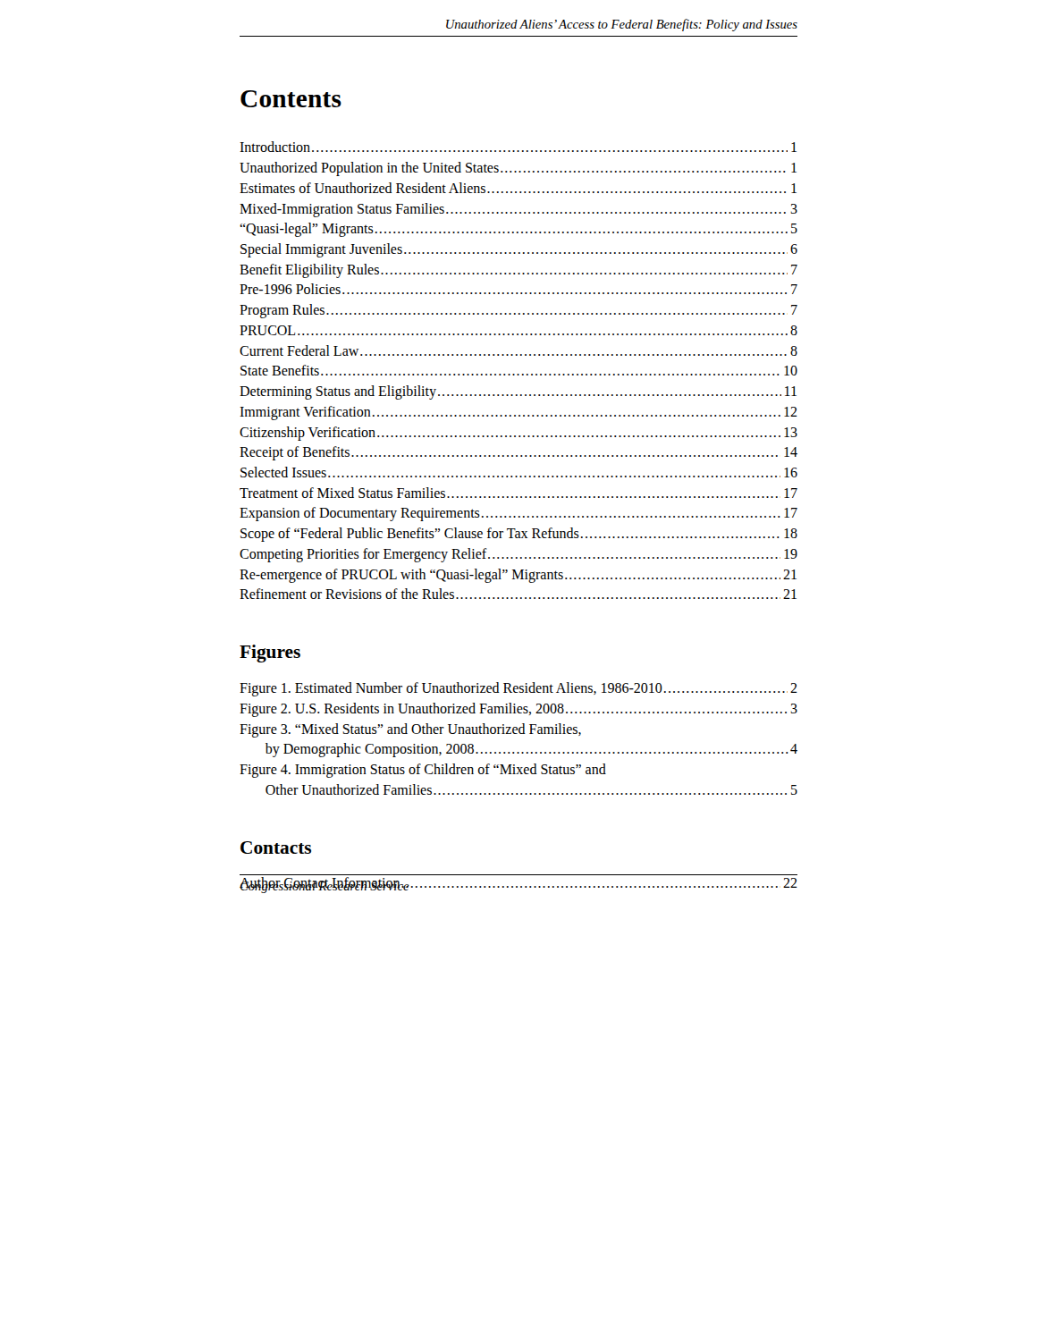Unauthorized Aliens’ Access to Federal Benefits: Policy and Issues
Contents
Introduction.................................................................................................................................. 1
Unauthorized Population in the United States................................................................................ 1
Estimates of Unauthorized Resident Aliens............................................................................. 1
Mixed-Immigration Status Families......................................................................................... 3
“Quasi-legal” Migrants......................................................................................................... 5
Special Immigrant Juveniles.................................................................................................... 6
Benefit Eligibility Rules................................................................................................................ 7
Pre-1996 Policies....................................................................................................................... 7
Program Rules..................................................................................................................... 7
PRUCOL............................................................................................................................. 8
Current Federal Law.................................................................................................................... 8
State Benefits......................................................................................................................... 10
Determining Status and Eligibility................................................................................................. 11
Immigrant Verification......................................................................................................... 12
Citizenship Verification......................................................................................................... 13
Receipt of Benefits................................................................................................................. 14
Selected Issues.............................................................................................................................. 16
Treatment of Mixed Status Families......................................................................................... 17
Expansion of Documentary Requirements................................................................................. 17
Scope of “Federal Public Benefits” Clause for Tax Refunds.................................................. 18
Competing Priorities for Emergency Relief............................................................................... 19
Re-emergence of PRUCOL with “Quasi-legal” Migrants....................................................... 21
Refinement or Revisions of the Rules....................................................................................... 21
Figures
Figure 1. Estimated Number of Unauthorized Resident Aliens, 1986-2010.................................... 2
Figure 2. U.S. Residents in Unauthorized Families, 2008............................................................. 3
Figure 3. “Mixed Status” and Other Unauthorized Families, by Demographic Composition, 2008........................................................................................... 4
Figure 4. Immigration Status of Children of “Mixed Status” and Other Unauthorized Families....................................................................................................... 5
Contacts
Author Contact Information......................................................................................................... 22
Congressional Research Service